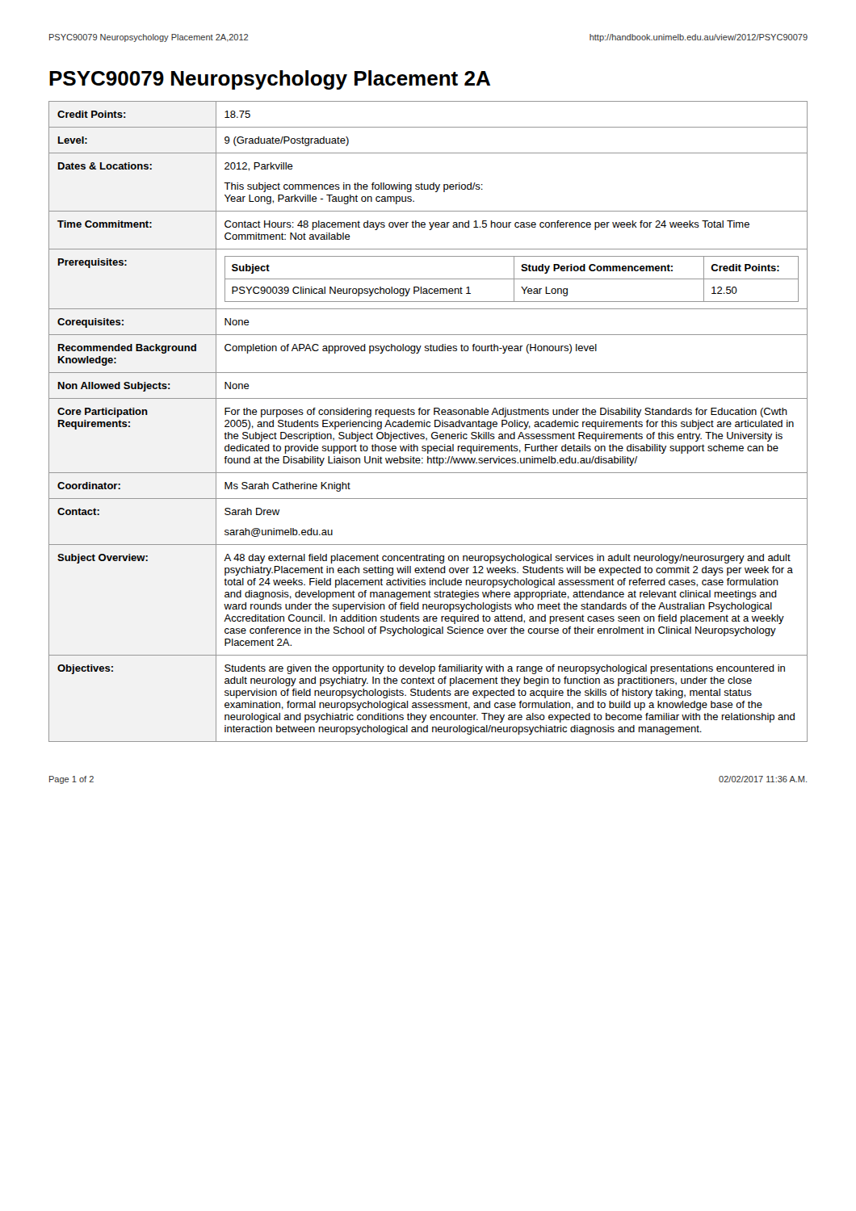PSYC90079 Neuropsychology Placement 2A,2012 http://handbook.unimelb.edu.au/view/2012/PSYC90079
PSYC90079 Neuropsychology Placement 2A
| Credit Points: | 18.75 |
| Level: | 9 (Graduate/Postgraduate) |
| Dates & Locations: | 2012, Parkville This subject commences in the following study period/s: Year Long, Parkville - Taught on campus. |
| Time Commitment: | Contact Hours: 48 placement days over the year and 1.5 hour case conference per week for 24 weeks Total Time Commitment: Not available |
| Prerequisites: | / Subject / Study Period Commencement: / Credit Points: / / PSYC90039 Clinical Neuropsychology Placement 1 / Year Long / 12.50 / |
| Corequisites: | None |
| Recommended Background Knowledge: | Completion of APAC approved psychology studies to fourth-year (Honours) level |
| Non Allowed Subjects: | None |
| Core Participation Requirements: | For the purposes of considering requests for Reasonable Adjustments under the Disability Standards for Education (Cwth 2005), and Students Experiencing Academic Disadvantage Policy, academic requirements for this subject are articulated in the Subject Description, Subject Objectives, Generic Skills and Assessment Requirements of this entry. The University is dedicated to provide support to those with special requirements, Further details on the disability support scheme can be found at the Disability Liaison Unit website: http://www.services.unimelb.edu.au/disability/ |
| Coordinator: | Ms Sarah Catherine Knight |
| Contact: | Sarah Drew sarah@unimelb.edu.au |
| Subject Overview: | A 48 day external field placement concentrating on neuropsychological services in adult neurology/neurosurgery and adult psychiatry.Placement in each setting will extend over 12 weeks. Students will be expected to commit 2 days per week for a total of 24 weeks. Field placement activities include neuropsychological assessment of referred cases, case formulation and diagnosis, development of management strategies where appropriate, attendance at relevant clinical meetings and ward rounds under the supervision of field neuropsychologists who meet the standards of the Australian Psychological Accreditation Council. In addition students are required to attend, and present cases seen on field placement at a weekly case conference in the School of Psychological Science over the course of their enrolment in Clinical Neuropsychology Placement 2A. |
| Objectives: | Students are given the opportunity to develop familiarity with a range of neuropsychological presentations encountered in adult neurology and psychiatry. In the context of placement they begin to function as practitioners, under the close supervision of field neuropsychologists. Students are expected to acquire the skills of history taking, mental status examination, formal neuropsychological assessment, and case formulation, and to build up a knowledge base of the neurological and psychiatric conditions they encounter. They are also expected to become familiar with the relationship and interaction between neuropsychological and neurological/neuropsychiatric diagnosis and management. |
Page 1 of 2 02/02/2017 11:36 A.M.